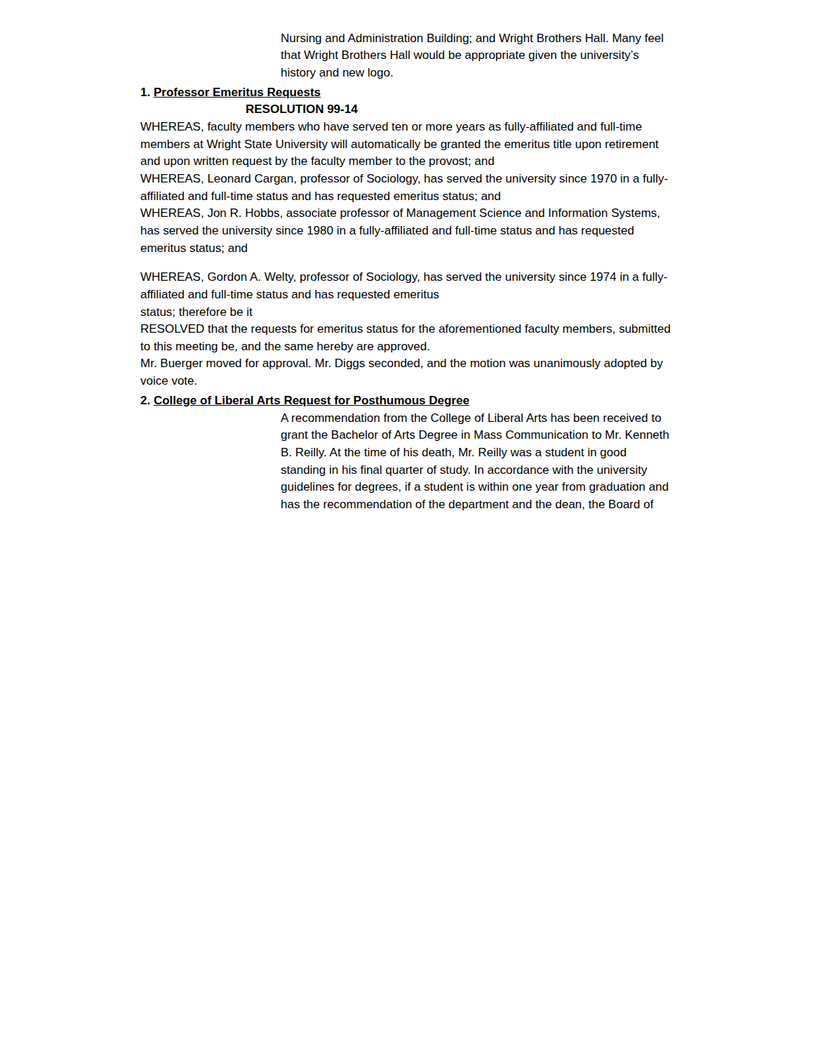Nursing and Administration Building; and Wright Brothers Hall. Many feel that Wright Brothers Hall would be appropriate given the university’s history and new logo.
Professor Emeritus Requests
RESOLUTION 99-14
WHEREAS, faculty members who have served ten or more years as fully-affiliated and full-time members at Wright State University will automatically be granted the emeritus title upon retirement and upon written request by the faculty member to the provost; and
WHEREAS, Leonard Cargan, professor of Sociology, has served the university since 1970 in a fully-affiliated and full-time status and has requested emeritus status; and
WHEREAS, Jon R. Hobbs, associate professor of Management Science and Information Systems, has served the university since 1980 in a fully-affiliated and full-time status and has requested emeritus status; and
WHEREAS, Gordon A. Welty, professor of Sociology, has served the university since 1974 in a fully-affiliated and full-time status and has requested emeritus
status; therefore be it
RESOLVED that the requests for emeritus status for the aforementioned faculty members, submitted to this meeting be, and the same hereby are approved.
Mr. Buerger moved for approval. Mr. Diggs seconded, and the motion was unanimously adopted by voice vote.
College of Liberal Arts Request for Posthumous Degree
A recommendation from the College of Liberal Arts has been received to grant the Bachelor of Arts Degree in Mass Communication to Mr. Kenneth B. Reilly. At the time of his death, Mr. Reilly was a student in good standing in his final quarter of study. In accordance with the university guidelines for degrees, if a student is within one year from graduation and has the recommendation of the department and the dean, the Board of